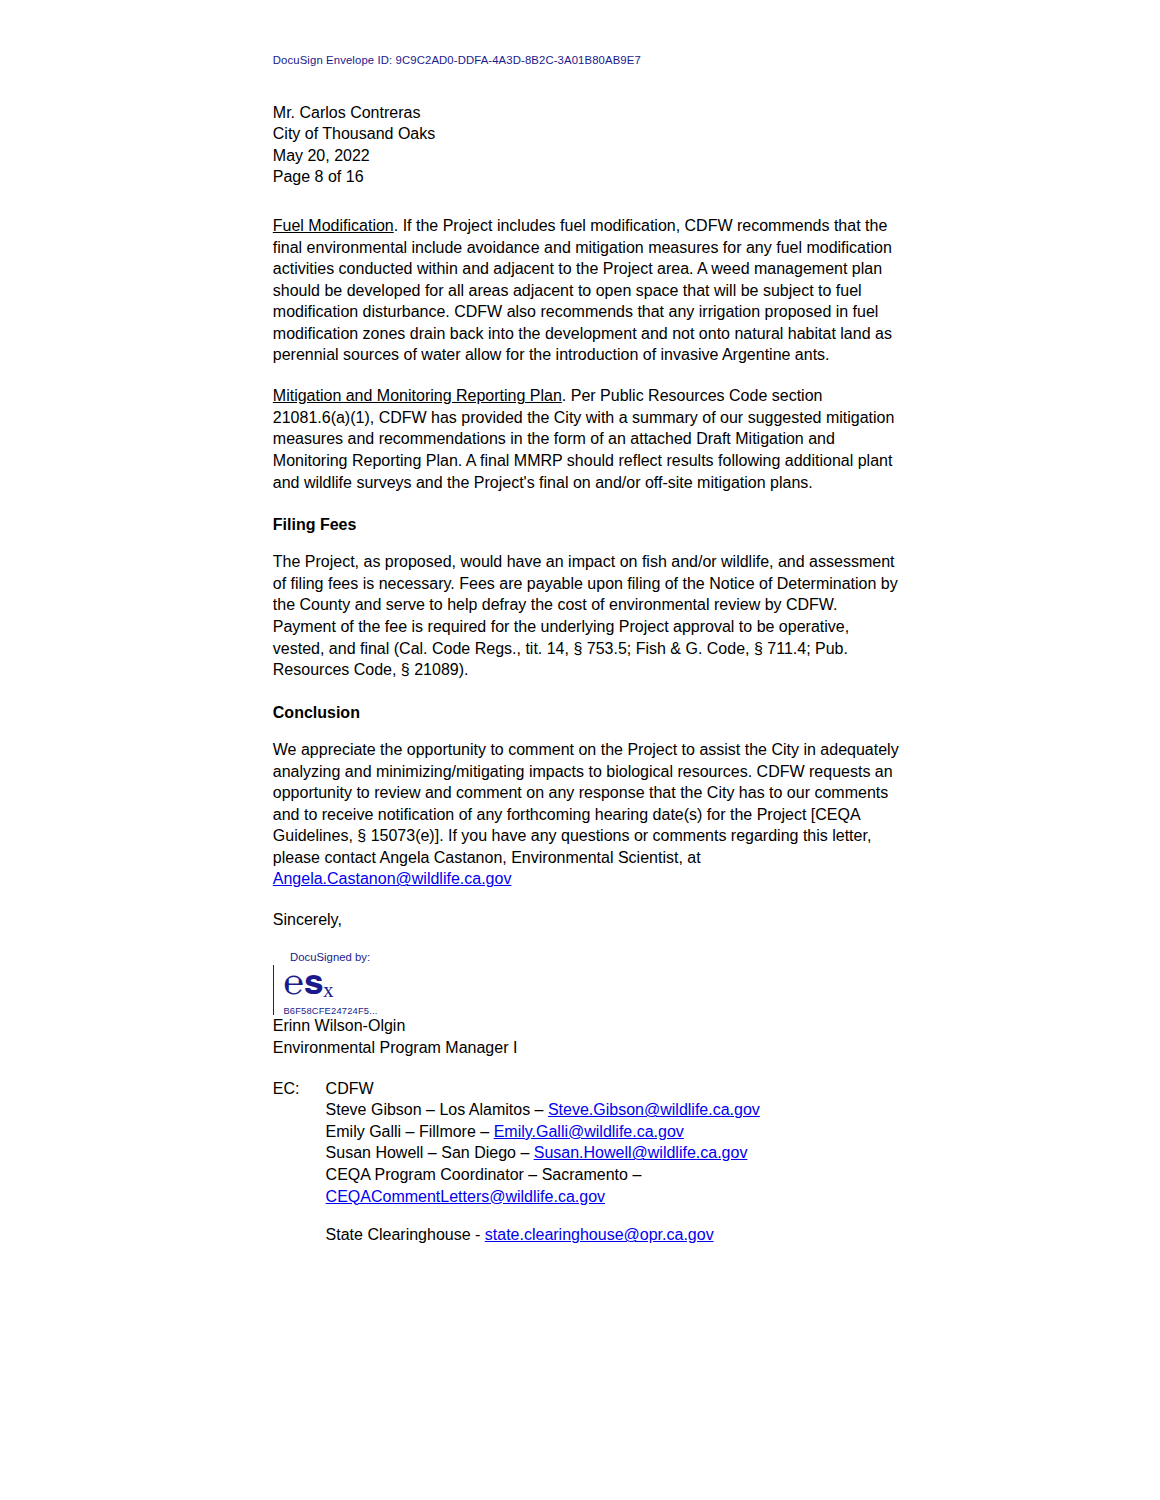DocuSign Envelope ID: 9C9C2AD0-DDFA-4A3D-8B2C-3A01B80AB9E7
Mr. Carlos Contreras
City of Thousand Oaks
May 20, 2022
Page 8 of 16
Fuel Modification. If the Project includes fuel modification, CDFW recommends that the final environmental include avoidance and mitigation measures for any fuel modification activities conducted within and adjacent to the Project area. A weed management plan should be developed for all areas adjacent to open space that will be subject to fuel modification disturbance. CDFW also recommends that any irrigation proposed in fuel modification zones drain back into the development and not onto natural habitat land as perennial sources of water allow for the introduction of invasive Argentine ants.
Mitigation and Monitoring Reporting Plan. Per Public Resources Code section 21081.6(a)(1), CDFW has provided the City with a summary of our suggested mitigation measures and recommendations in the form of an attached Draft Mitigation and Monitoring Reporting Plan. A final MMRP should reflect results following additional plant and wildlife surveys and the Project's final on and/or off-site mitigation plans.
Filing Fees
The Project, as proposed, would have an impact on fish and/or wildlife, and assessment of filing fees is necessary. Fees are payable upon filing of the Notice of Determination by the County and serve to help defray the cost of environmental review by CDFW. Payment of the fee is required for the underlying Project approval to be operative, vested, and final (Cal. Code Regs., tit. 14, § 753.5; Fish & G. Code, § 711.4; Pub. Resources Code, § 21089).
Conclusion
We appreciate the opportunity to comment on the Project to assist the City in adequately analyzing and minimizing/mitigating impacts to biological resources. CDFW requests an opportunity to review and comment on any response that the City has to our comments and to receive notification of any forthcoming hearing date(s) for the Project [CEQA Guidelines, § 15073(e)]. If you have any questions or comments regarding this letter, please contact Angela Castanon, Environmental Scientist, at Angela.Castanon@wildlife.ca.gov
Sincerely,
DocuSigned by:
℮𝐬ₓ
B6F58CFE24724F5...
Erinn Wilson-Olgin
Environmental Program Manager I
| EC: | CDFW Steve Gibson – Los Alamitos – Steve.Gibson@wildlife.ca.gov Emily Galli – Fillmore – Emily.Galli@wildlife.ca.gov Susan Howell – San Diego – Susan.Howell@wildlife.ca.gov CEQA Program Coordinator – Sacramento – CEQACommentLetters@wildlife.ca.gov State Clearinghouse - state.clearinghouse@opr.ca.gov |